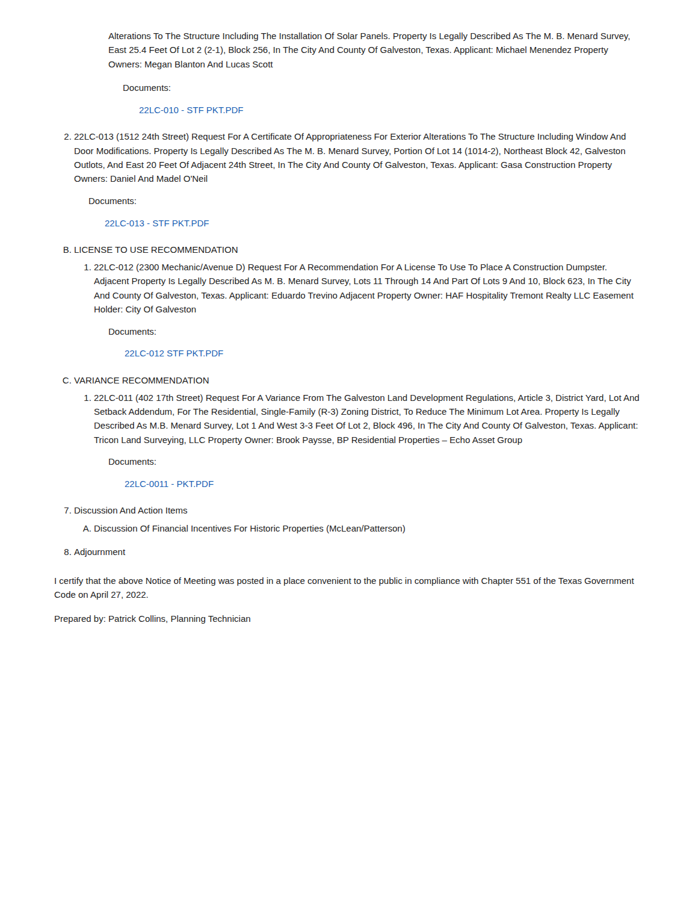Alterations To The Structure Including The Installation Of Solar Panels. Property Is Legally Described As The M. B. Menard Survey, East 25.4 Feet Of Lot 2 (2-1), Block 256, In The City And County Of Galveston, Texas. Applicant: Michael Menendez Property Owners: Megan Blanton And Lucas Scott
Documents:
22LC-010 - STF PKT.PDF
22LC-013 (1512 24th Street) Request For A Certificate Of Appropriateness For Exterior Alterations To The Structure Including Window And Door Modifications. Property Is Legally Described As The M. B. Menard Survey, Portion Of Lot 14 (1014-2), Northeast Block 42, Galveston Outlots, And East 20 Feet Of Adjacent 24th Street, In The City And County Of Galveston, Texas. Applicant: Gasa Construction Property Owners: Daniel And Madel O'Neil
Documents:
22LC-013 - STF PKT.PDF
LICENSE TO USE RECOMMENDATION
22LC-012 (2300 Mechanic/Avenue D) Request For A Recommendation For A License To Use To Place A Construction Dumpster. Adjacent Property Is Legally Described As M. B. Menard Survey, Lots 11 Through 14 And Part Of Lots 9 And 10, Block 623, In The City And County Of Galveston, Texas. Applicant: Eduardo Trevino Adjacent Property Owner: HAF Hospitality Tremont Realty LLC Easement Holder: City Of Galveston
Documents:
22LC-012 STF PKT.PDF
VARIANCE RECOMMENDATION
22LC-011 (402 17th Street) Request For A Variance From The Galveston Land Development Regulations, Article 3, District Yard, Lot And Setback Addendum, For The Residential, Single-Family (R-3) Zoning District, To Reduce The Minimum Lot Area. Property Is Legally Described As M.B. Menard Survey, Lot 1 And West 3-3 Feet Of Lot 2, Block 496, In The City And County Of Galveston, Texas. Applicant: Tricon Land Surveying, LLC Property Owner: Brook Paysse, BP Residential Properties – Echo Asset Group
Documents:
22LC-0011 - PKT.PDF
Discussion And Action Items
Discussion Of Financial Incentives For Historic Properties (McLean/Patterson)
Adjournment
I certify that the above Notice of Meeting was posted in a place convenient to the public in compliance with Chapter 551 of the Texas Government Code on April 27, 2022.
Prepared by: Patrick Collins, Planning Technician